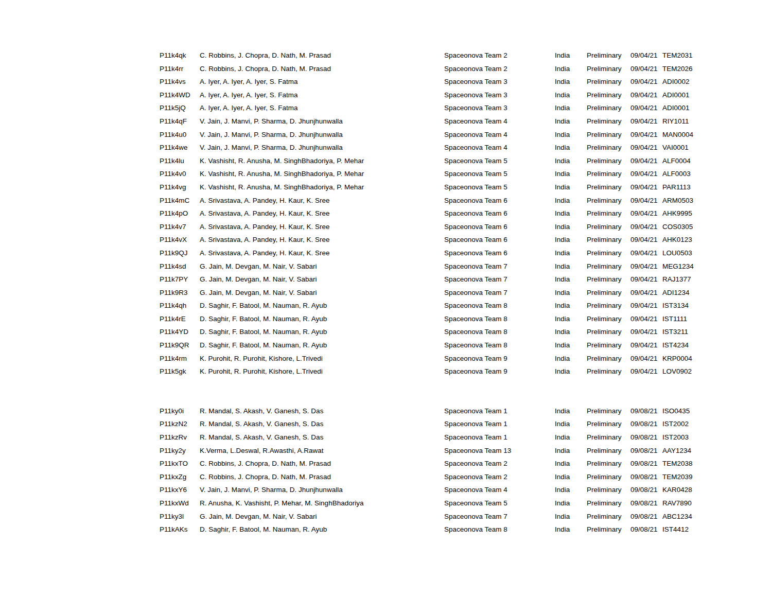| P11k4qk | C. Robbins, J. Chopra, D. Nath, M. Prasad | Spaceonova Team 2 | India | Preliminary | 09/04/21 | TEM2031 |
| P11k4rr | C. Robbins, J. Chopra, D. Nath, M. Prasad | Spaceonova Team 2 | India | Preliminary | 09/04/21 | TEM2026 |
| P11k4vs | A. Iyer, A. Iyer, A. Iyer, S. Fatma | Spaceonova Team 3 | India | Preliminary | 09/04/21 | ADI0002 |
| P11k4WD | A. Iyer, A. Iyer, A. Iyer, S. Fatma | Spaceonova Team 3 | India | Preliminary | 09/04/21 | ADI0001 |
| P11k5jQ | A. Iyer, A. Iyer, A. Iyer, S. Fatma | Spaceonova Team 3 | India | Preliminary | 09/04/21 | ADI0001 |
| P11k4qF | V. Jain, J. Manvi, P. Sharma, D. Jhunjhunwalla | Spaceonova Team 4 | India | Preliminary | 09/04/21 | RIY1011 |
| P11k4u0 | V. Jain, J. Manvi, P. Sharma, D. Jhunjhunwalla | Spaceonova Team 4 | India | Preliminary | 09/04/21 | MAN0004 |
| P11k4we | V. Jain, J. Manvi, P. Sharma, D. Jhunjhunwalla | Spaceonova Team 4 | India | Preliminary | 09/04/21 | VAI0001 |
| P11k4lu | K. Vashisht, R. Anusha, M. SinghBhadoriya, P. Mehar | Spaceonova Team 5 | India | Preliminary | 09/04/21 | ALF0004 |
| P11k4v0 | K. Vashisht, R. Anusha, M. SinghBhadoriya, P. Mehar | Spaceonova Team 5 | India | Preliminary | 09/04/21 | ALF0003 |
| P11k4vg | K. Vashisht, R. Anusha, M. SinghBhadoriya, P. Mehar | Spaceonova Team 5 | India | Preliminary | 09/04/21 | PAR1113 |
| P11k4mC | A. Srivastava, A. Pandey, H. Kaur, K. Sree | Spaceonova Team 6 | India | Preliminary | 09/04/21 | ARM0503 |
| P11k4pO | A. Srivastava, A. Pandey, H. Kaur, K. Sree | Spaceonova Team 6 | India | Preliminary | 09/04/21 | AHK9995 |
| P11k4v7 | A. Srivastava, A. Pandey, H. Kaur, K. Sree | Spaceonova Team 6 | India | Preliminary | 09/04/21 | COS0305 |
| P11k4vX | A. Srivastava, A. Pandey, H. Kaur, K. Sree | Spaceonova Team 6 | India | Preliminary | 09/04/21 | AHK0123 |
| P11k9QJ | A. Srivastava, A. Pandey, H. Kaur, K. Sree | Spaceonova Team 6 | India | Preliminary | 09/04/21 | LOU0503 |
| P11k4sd | G. Jain, M. Devgan, M. Nair, V. Sabari | Spaceonova Team 7 | India | Preliminary | 09/04/21 | MEG1234 |
| P11k7PY | G. Jain, M. Devgan, M. Nair, V. Sabari | Spaceonova Team 7 | India | Preliminary | 09/04/21 | RAJ1377 |
| P11k9R3 | G. Jain, M. Devgan, M. Nair, V. Sabari | Spaceonova Team 7 | India | Preliminary | 09/04/21 | ADI1234 |
| P11k4qh | D. Saghir, F. Batool, M. Nauman, R. Ayub | Spaceonova Team 8 | India | Preliminary | 09/04/21 | IST3134 |
| P11k4rE | D. Saghir, F. Batool, M. Nauman, R. Ayub | Spaceonova Team 8 | India | Preliminary | 09/04/21 | IST1111 |
| P11k4YD | D. Saghir, F. Batool, M. Nauman, R. Ayub | Spaceonova Team 8 | India | Preliminary | 09/04/21 | IST3211 |
| P11k9QR | D. Saghir, F. Batool, M. Nauman, R. Ayub | Spaceonova Team 8 | India | Preliminary | 09/04/21 | IST4234 |
| P11k4rm | K. Purohit, R. Purohit, Kishore, L.Trivedi | Spaceonova Team 9 | India | Preliminary | 09/04/21 | KRP0004 |
| P11k5gk | K. Purohit, R. Purohit, Kishore, L.Trivedi | Spaceonova Team 9 | India | Preliminary | 09/04/21 | LOV0902 |
| P11ky0i | R. Mandal, S. Akash, V. Ganesh, S. Das | Spaceonova Team 1 | India | Preliminary | 09/08/21 | ISO0435 |
| P11kzN2 | R. Mandal, S. Akash, V. Ganesh, S. Das | Spaceonova Team 1 | India | Preliminary | 09/08/21 | IST2002 |
| P11kzRv | R. Mandal, S. Akash, V. Ganesh, S. Das | Spaceonova Team 1 | India | Preliminary | 09/08/21 | IST2003 |
| P11ky2y | K.Verma, L.Deswal, R.Awasthi, A.Rawat | Spaceonova Team 13 | India | Preliminary | 09/08/21 | AAY1234 |
| P11kxTO | C. Robbins, J. Chopra, D. Nath, M. Prasad | Spaceonova Team 2 | India | Preliminary | 09/08/21 | TEM2038 |
| P11kxZg | C. Robbins, J. Chopra, D. Nath, M. Prasad | Spaceonova Team 2 | India | Preliminary | 09/08/21 | TEM2039 |
| P11kxY6 | V. Jain, J. Manvi, P. Sharma, D. Jhunjhunwalla | Spaceonova Team 4 | India | Preliminary | 09/08/21 | KAR0428 |
| P11kxWd | R. Anusha, K. Vashisht, P. Mehar, M. SinghBhadoriya | Spaceonova Team 5 | India | Preliminary | 09/08/21 | RAV7890 |
| P11ky3l | G. Jain, M. Devgan, M. Nair, V. Sabari | Spaceonova Team 7 | India | Preliminary | 09/08/21 | ABC1234 |
| P11kAKs | D. Saghir, F. Batool, M. Nauman, R. Ayub | Spaceonova Team 8 | India | Preliminary | 09/08/21 | IST4412 |